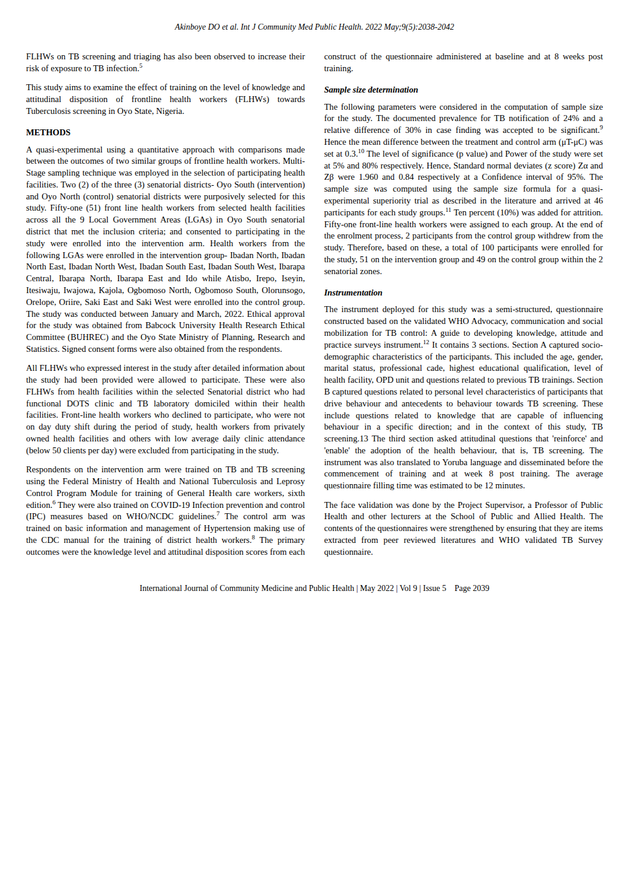Akinboye DO et al. Int J Community Med Public Health. 2022 May;9(5):2038-2042
FLHWs on TB screening and triaging has also been observed to increase their risk of exposure to TB infection.5
This study aims to examine the effect of training on the level of knowledge and attitudinal disposition of frontline health workers (FLHWs) towards Tuberculosis screening in Oyo State, Nigeria.
Methods
A quasi-experimental using a quantitative approach with comparisons made between the outcomes of two similar groups of frontline health workers. Multi-Stage sampling technique was employed in the selection of participating health facilities. Two (2) of the three (3) senatorial districts- Oyo South (intervention) and Oyo North (control) senatorial districts were purposively selected for this study. Fifty-one (51) front line health workers from selected health facilities across all the 9 Local Government Areas (LGAs) in Oyo South senatorial district that met the inclusion criteria; and consented to participating in the study were enrolled into the intervention arm. Health workers from the following LGAs were enrolled in the intervention group- Ibadan North, Ibadan North East, Ibadan North West, Ibadan South East, Ibadan South West, Ibarapa Central, Ibarapa North, Ibarapa East and Ido while Atisbo, Irepo, Iseyin, Itesiwaju, Iwajowa, Kajola, Ogbomoso North, Ogbomoso South, Olorunsogo, Orelope, Oriire, Saki East and Saki West were enrolled into the control group. The study was conducted between January and March, 2022. Ethical approval for the study was obtained from Babcock University Health Research Ethical Committee (BUHREC) and the Oyo State Ministry of Planning, Research and Statistics. Signed consent forms were also obtained from the respondents.
All FLHWs who expressed interest in the study after detailed information about the study had been provided were allowed to participate. These were also FLHWs from health facilities within the selected Senatorial district who had functional DOTS clinic and TB laboratory domiciled within their health facilities. Front-line health workers who declined to participate, who were not on day duty shift during the period of study, health workers from privately owned health facilities and others with low average daily clinic attendance (below 50 clients per day) were excluded from participating in the study.
Respondents on the intervention arm were trained on TB and TB screening using the Federal Ministry of Health and National Tuberculosis and Leprosy Control Program Module for training of General Health care workers, sixth edition.6 They were also trained on COVID-19 Infection prevention and control (IPC) measures based on WHO/NCDC guidelines.7 The control arm was trained on basic information and management of Hypertension making use of the CDC manual for the training of district health workers.8 The primary outcomes were the knowledge level and attitudinal disposition scores from each construct of the questionnaire administered at baseline and at 8 weeks post training.
Sample size determination
The following parameters were considered in the computation of sample size for the study. The documented prevalence for TB notification of 24% and a relative difference of 30% in case finding was accepted to be significant.9 Hence the mean difference between the treatment and control arm (μT-μC) was set at 0.3.10 The level of significance (p value) and Power of the study were set at 5% and 80% respectively. Hence, Standard normal deviates (z score) Zα and Zβ were 1.960 and 0.84 respectively at a Confidence interval of 95%. The sample size was computed using the sample size formula for a quasi-experimental superiority trial as described in the literature and arrived at 46 participants for each study groups.11 Ten percent (10%) was added for attrition. Fifty-one front-line health workers were assigned to each group. At the end of the enrolment process, 2 participants from the control group withdrew from the study. Therefore, based on these, a total of 100 participants were enrolled for the study, 51 on the intervention group and 49 on the control group within the 2 senatorial zones.
Instrumentation
The instrument deployed for this study was a semi-structured, questionnaire constructed based on the validated WHO Advocacy, communication and social mobilization for TB control: A guide to developing knowledge, attitude and practice surveys instrument.12 It contains 3 sections. Section A captured socio-demographic characteristics of the participants. This included the age, gender, marital status, professional cade, highest educational qualification, level of health facility, OPD unit and questions related to previous TB trainings. Section B captured questions related to personal level characteristics of participants that drive behaviour and antecedents to behaviour towards TB screening. These include questions related to knowledge that are capable of influencing behaviour in a specific direction; and in the context of this study, TB screening.13 The third section asked attitudinal questions that 'reinforce' and 'enable' the adoption of the health behaviour, that is, TB screening. The instrument was also translated to Yoruba language and disseminated before the commencement of training and at week 8 post training. The average questionnaire filling time was estimated to be 12 minutes.
The face validation was done by the Project Supervisor, a Professor of Public Health and other lecturers at the School of Public and Allied Health. The contents of the questionnaires were strengthened by ensuring that they are items extracted from peer reviewed literatures and WHO validated TB Survey questionnaire.
International Journal of Community Medicine and Public Health | May 2022 | Vol 9 | Issue 5 Page 2039